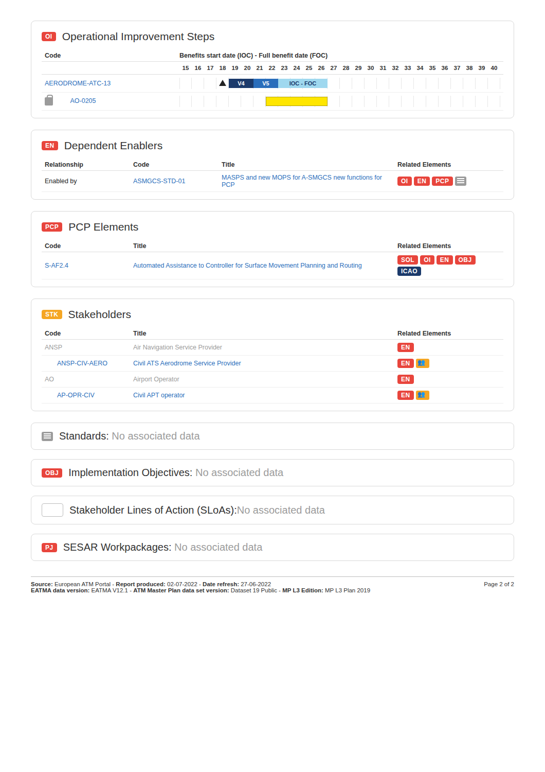OI Operational Improvement Steps
| Code | Benefits start date (IOC) - Full benefit date (FOC) |
| --- | --- |
| | 15 16 17 18 19 20 21 22 23 24 25 26 27 28 29 30 31 32 33 34 35 36 37 38 39 40 |
| AERODROME-ATC-13 | V4 V5 IOC - FOC |
| AO-0205 | |
EN Dependent Enablers
| Relationship | Code | Title | Related Elements |
| --- | --- | --- | --- |
| Enabled by | ASMGCS-STD-01 | MASPS and new MOPS for A-SMGCS new functions for PCP | OI EN PCP |
PCP PCP Elements
| Code | Title | Related Elements |
| --- | --- | --- |
| S-AF2.4 | Automated Assistance to Controller for Surface Movement Planning and Routing | SOL OI EN OBJ ICAO |
STK Stakeholders
| Code | Title | Related Elements |
| --- | --- | --- |
| ANSP | Air Navigation Service Provider | EN |
| ANSP-CIV-AERO | Civil ATS Aerodrome Service Provider | EN |
| AO | Airport Operator | EN |
| AP-OPR-CIV | Civil APT operator | EN |
Standards: No associated data
OBJ Implementation Objectives: No associated data
Stakeholder Lines of Action (SLoAs):No associated data
PJ SESAR Workpackages: No associated data
Source: European ATM Portal - Report produced: 02-07-2022 - Date refresh: 27-06-2022
EATMA data version: EATMA V12.1 - ATM Master Plan data set version: Dataset 19 Public - MP L3 Edition: MP L3 Plan 2019
Page 2 of 2